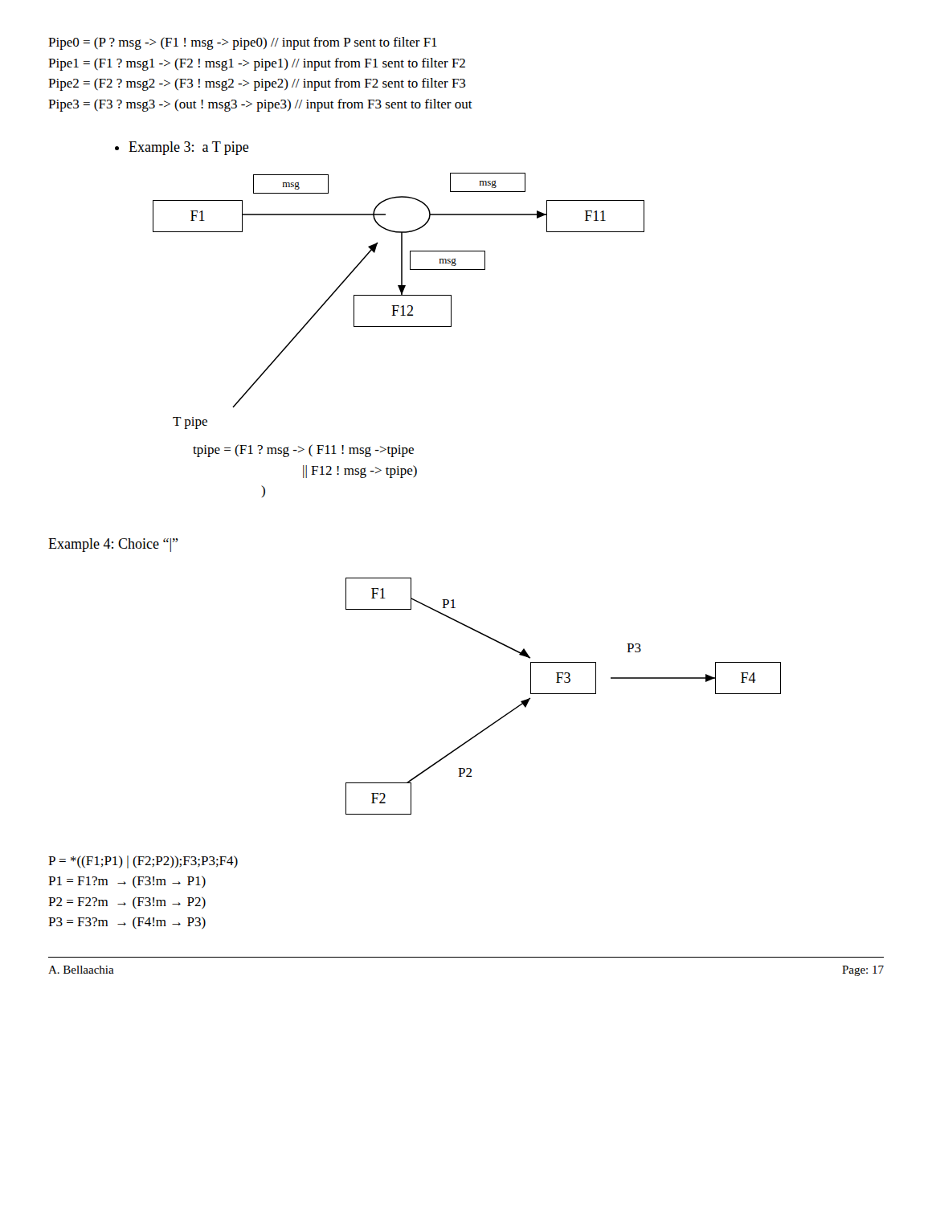Pipe0 = (P ? msg -> (F1 ! msg -> pipe0) // input from P sent to filter F1
Pipe1 = (F1 ? msg1 -> (F2 ! msg1 -> pipe1) // input from F1 sent to filter F2
Pipe2 = (F2 ? msg2 -> (F3 ! msg2 -> pipe2) // input from F2 sent to filter F3
Pipe3 = (F3 ? msg3 -> (out ! msg3 -> pipe3) // input from F3 sent to filter out
Example 3: a T pipe
F1
F11
F12
msg
msg
msg
T pipe
tpipe = (F1 ? msg -> ( F11 ! msg ->tpipe || F12 ! msg -> tpipe) )
Example 4: Choice “|”
F1
F3
F4
F2
P1
P2
P3
P = *((F1;P1) | (F2;P2));F3;P3;F4) P1 = F1?m → (F3!m → P1) P2 = F2?m → (F3!m → P2) P3 = F3?m → (F4!m → P3)
A. Bellaachia Page: 17